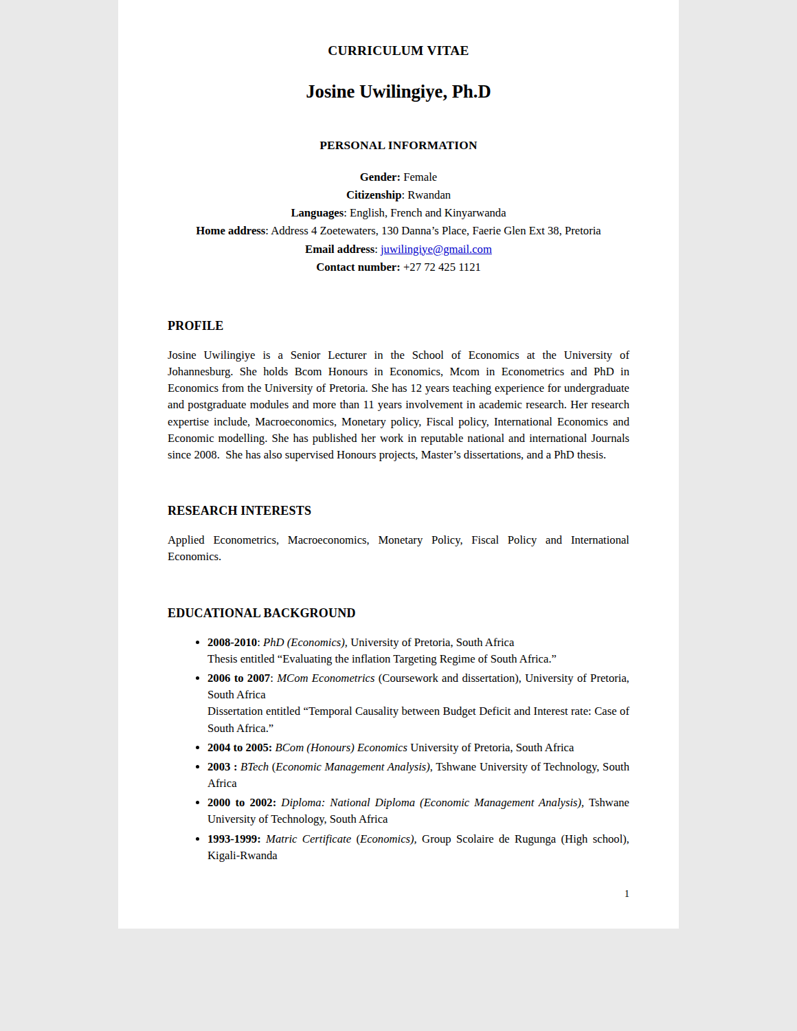CURRICULUM VITAE
Josine Uwilingiye, Ph.D
PERSONAL INFORMATION
Gender: Female
Citizenship: Rwandan
Languages: English, French and Kinyarwanda
Home address: Address 4 Zoetewaters, 130 Danna’s Place, Faerie Glen Ext 38, Pretoria
Email address: juwilingiye@gmail.com
Contact number: +27 72 425 1121
PROFILE
Josine Uwilingiye is a Senior Lecturer in the School of Economics at the University of Johannesburg. She holds Bcom Honours in Economics, Mcom in Econometrics and PhD in Economics from the University of Pretoria. She has 12 years teaching experience for undergraduate and postgraduate modules and more than 11 years involvement in academic research. Her research expertise include, Macroeconomics, Monetary policy, Fiscal policy, International Economics and Economic modelling. She has published her work in reputable national and international Journals since 2008. She has also supervised Honours projects, Master’s dissertations, and a PhD thesis.
RESEARCH INTERESTS
Applied Econometrics, Macroeconomics, Monetary Policy, Fiscal Policy and International Economics.
EDUCATIONAL BACKGROUND
2008-2010: PhD (Economics), University of Pretoria, South Africa
Thesis entitled “Evaluating the inflation Targeting Regime of South Africa.”
2006 to 2007: MCom Econometrics (Coursework and dissertation), University of Pretoria, South Africa
Dissertation entitled “Temporal Causality between Budget Deficit and Interest rate: Case of South Africa.”
2004 to 2005: BCom (Honours) Economics University of Pretoria, South Africa
2003 : BTech (Economic Management Analysis), Tshwane University of Technology, South Africa
2000 to 2002: Diploma: National Diploma (Economic Management Analysis), Tshwane University of Technology, South Africa
1993-1999: Matric Certificate (Economics), Group Scolaire de Rugunga (High school), Kigali-Rwanda
1